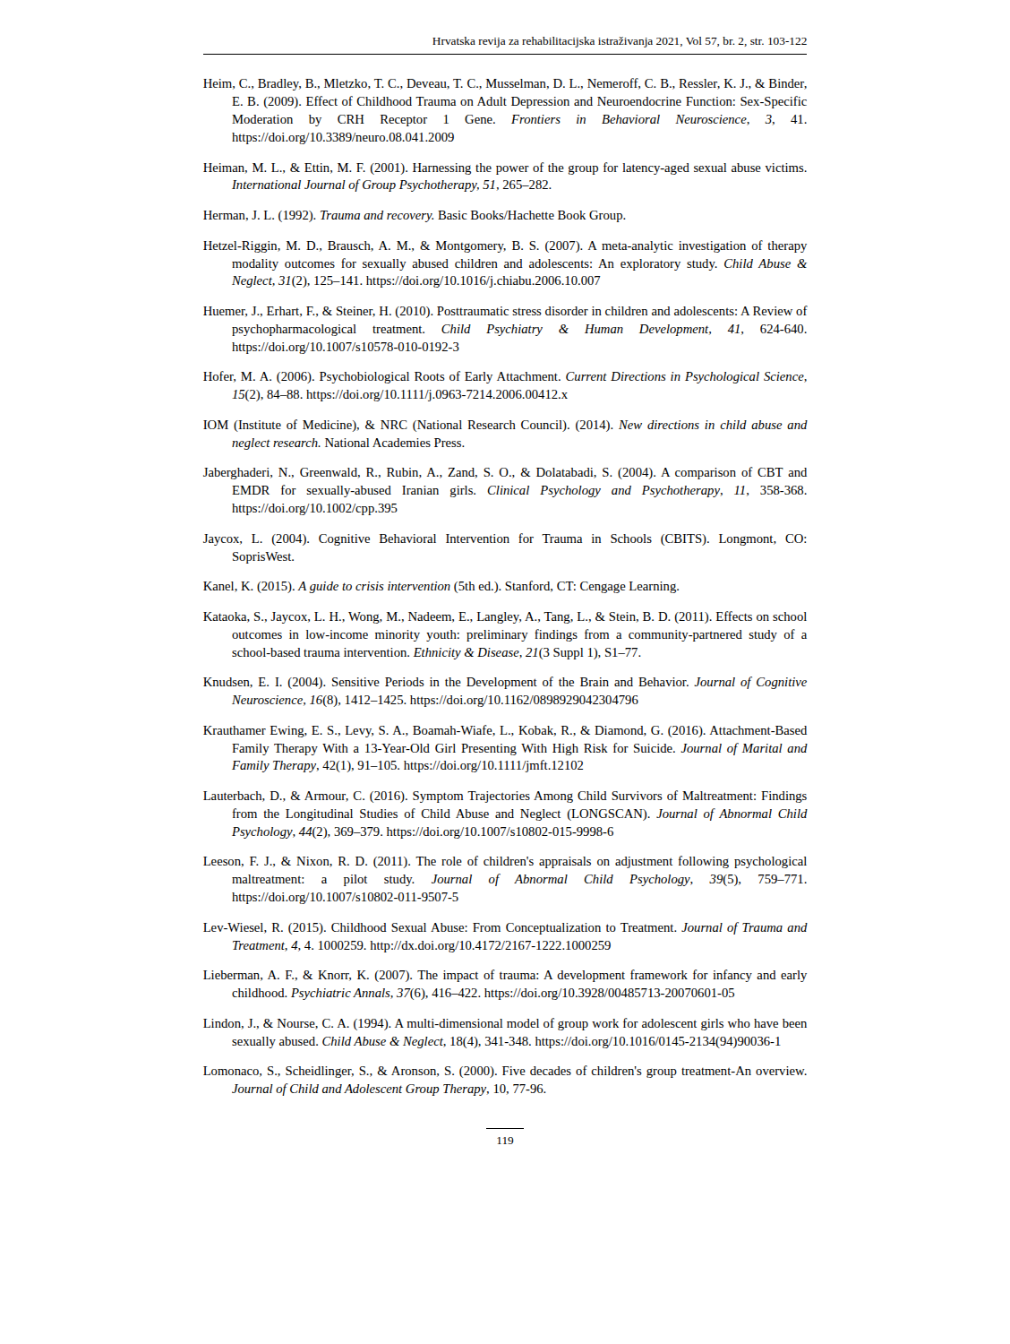Hrvatska revija za rehabilitacijska istraživanja 2021, Vol 57, br. 2, str. 103-122
Heim, C., Bradley, B., Mletzko, T. C., Deveau, T. C., Musselman, D. L., Nemeroff, C. B., Ressler, K. J., & Binder, E. B. (2009). Effect of Childhood Trauma on Adult Depression and Neuroendocrine Function: Sex-Specific Moderation by CRH Receptor 1 Gene. Frontiers in Behavioral Neuroscience, 3, 41. https://doi.org/10.3389/neuro.08.041.2009
Heiman, M. L., & Ettin, M. F. (2001). Harnessing the power of the group for latency-aged sexual abuse victims. International Journal of Group Psychotherapy, 51, 265–282.
Herman, J. L. (1992). Trauma and recovery. Basic Books/Hachette Book Group.
Hetzel-Riggin, M. D., Brausch, A. M., & Montgomery, B. S. (2007). A meta-analytic investigation of therapy modality outcomes for sexually abused children and adolescents: An exploratory study. Child Abuse & Neglect, 31(2), 125–141. https://doi.org/10.1016/j.chiabu.2006.10.007
Huemer, J., Erhart, F., & Steiner, H. (2010). Posttraumatic stress disorder in children and adolescents: A Review of psychopharmacological treatment. Child Psychiatry & Human Development, 41, 624-640. https://doi.org/10.1007/s10578-010-0192-3
Hofer, M. A. (2006). Psychobiological Roots of Early Attachment. Current Directions in Psychological Science, 15(2), 84–88. https://doi.org/10.1111/j.0963-7214.2006.00412.x
IOM (Institute of Medicine), & NRC (National Research Council). (2014). New directions in child abuse and neglect research. National Academies Press.
Jaberghaderi, N., Greenwald, R., Rubin, A., Zand, S. O., & Dolatabadi, S. (2004). A comparison of CBT and EMDR for sexually-abused Iranian girls. Clinical Psychology and Psychotherapy, 11, 358-368. https://doi.org/10.1002/cpp.395
Jaycox, L. (2004). Cognitive Behavioral Intervention for Trauma in Schools (CBITS). Longmont, CO: SoprisWest.
Kanel, K. (2015). A guide to crisis intervention (5th ed.). Stanford, CT: Cengage Learning.
Kataoka, S., Jaycox, L. H., Wong, M., Nadeem, E., Langley, A., Tang, L., & Stein, B. D. (2011). Effects on school outcomes in low-income minority youth: preliminary findings from a community-partnered study of a school-based trauma intervention. Ethnicity & Disease, 21(3 Suppl 1), S1–77.
Knudsen, E. I. (2004). Sensitive Periods in the Development of the Brain and Behavior. Journal of Cognitive Neuroscience, 16(8), 1412–1425. https://doi.org/10.1162/0898929042304796
Krauthamer Ewing, E. S., Levy, S. A., Boamah-Wiafe, L., Kobak, R., & Diamond, G. (2016). Attachment-Based Family Therapy With a 13-Year-Old Girl Presenting With High Risk for Suicide. Journal of Marital and Family Therapy, 42(1), 91–105. https://doi.org/10.1111/jmft.12102
Lauterbach, D., & Armour, C. (2016). Symptom Trajectories Among Child Survivors of Maltreatment: Findings from the Longitudinal Studies of Child Abuse and Neglect (LONGSCAN). Journal of Abnormal Child Psychology, 44(2), 369–379. https://doi.org/10.1007/s10802-015-9998-6
Leeson, F. J., & Nixon, R. D. (2011). The role of children's appraisals on adjustment following psychological maltreatment: a pilot study. Journal of Abnormal Child Psychology, 39(5), 759–771. https://doi.org/10.1007/s10802-011-9507-5
Lev-Wiesel, R. (2015). Childhood Sexual Abuse: From Conceptualization to Treatment. Journal of Trauma and Treatment, 4, 4. 1000259. http://dx.doi.org/10.4172/2167-1222.1000259
Lieberman, A. F., & Knorr, K. (2007). The impact of trauma: A development framework for infancy and early childhood. Psychiatric Annals, 37(6), 416–422. https://doi.org/10.3928/00485713-20070601-05
Lindon, J., & Nourse, C. A. (1994). A multi-dimensional model of group work for adolescent girls who have been sexually abused. Child Abuse & Neglect, 18(4), 341-348. https://doi.org/10.1016/0145-2134(94)90036-1
Lomonaco, S., Scheidlinger, S., & Aronson, S. (2000). Five decades of children's group treatment-An overview. Journal of Child and Adolescent Group Therapy, 10, 77-96.
119